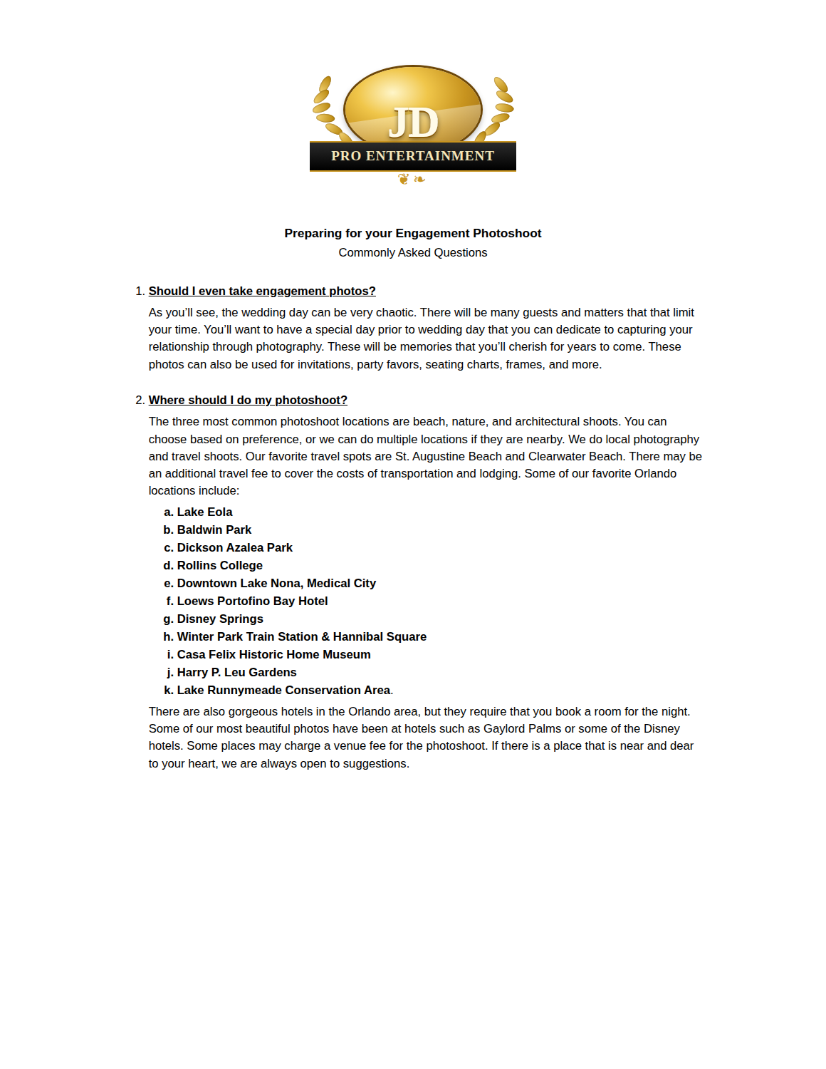JD
Pro Entertainment
❦❧
Preparing for your Engagement Photoshoot
Commonly Asked Questions
Should I even take engagement photos?
As you’ll see, the wedding day can be very chaotic. There will be many guests and matters that that limit your time. You’ll want to have a special day prior to wedding day that you can dedicate to capturing your relationship through photography. These will be memories that you’ll cherish for years to come. These photos can also be used for invitations, party favors, seating charts, frames, and more.
Where should I do my photoshoot?
The three most common photoshoot locations are beach, nature, and architectural shoots. You can choose based on preference, or we can do multiple locations if they are nearby. We do local photography and travel shoots. Our favorite travel spots are St. Augustine Beach and Clearwater Beach. There may be an additional travel fee to cover the costs of transportation and lodging. Some of our favorite Orlando locations include:
Lake Eola
Baldwin Park
Dickson Azalea Park
Rollins College
Downtown Lake Nona, Medical City
Loews Portofino Bay Hotel
Disney Springs
Winter Park Train Station & Hannibal Square
Casa Felix Historic Home Museum
Harry P. Leu Gardens
Lake Runnymeade Conservation Area.
There are also gorgeous hotels in the Orlando area, but they require that you book a room for the night. Some of our most beautiful photos have been at hotels such as Gaylord Palms or some of the Disney hotels. Some places may charge a venue fee for the photoshoot. If there is a place that is near and dear to your heart, we are always open to suggestions.